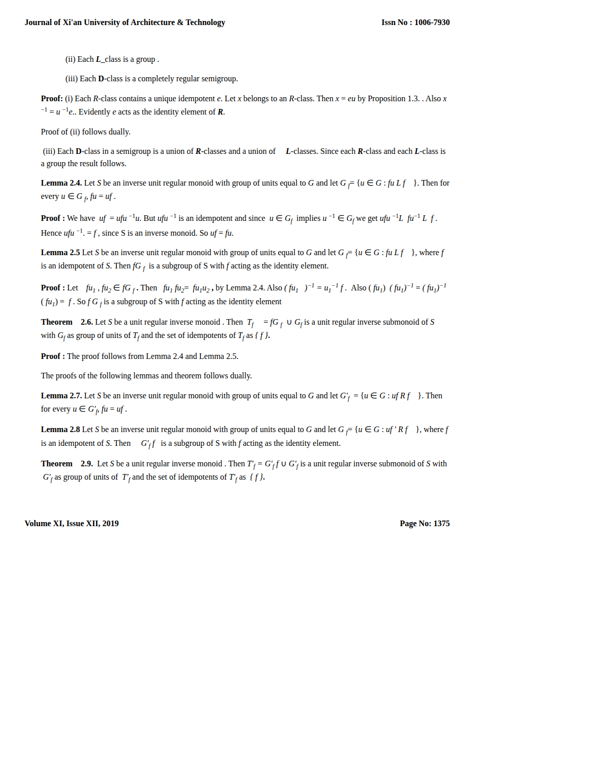Journal of Xi'an University of Architecture & Technology
Issn No : 1006-7930
(ii) Each L_class is a group .
(iii) Each D-class is a completely regular semigroup.
Proof: (i) Each R-class contains a unique idempotent e. Let x belongs to an R-class. Then x = eu by Proposition 1.3. . Also x −1 = u −1e.. Evidently e acts as the identity element of R.
Proof of (ii) follows dually.
(iii) Each D-class in a semigroup is a union of R-classes and a union of L-classes. Since each R-class and each L-class is a group the result follows.
Lemma 2.4. Let S be an inverse unit regular monoid with group of units equal to G and let G f= {u ∈ G : fu L f }. Then for every u ∈ G f, fu = uf .
Proof : We have uf = ufu −1u. But ufu −1 is an idempotent and since u ∈ Gf implies u −1 ∈ Gf we get ufu −1L fu−1 L f . Hence ufu −1. = f , since S is an inverse monoid. So uf = fu.
Lemma 2.5 Let S be an inverse unit regular monoid with group of units equal to G and let G f= {u ∈ G : fu L f }, where f is an idempotent of S. Then fG f is a subgroup of S with f acting as the identity element.
Proof : Let fu1 , fu2 ∈ fG f . Then fu1 fu2= fu1u2 , by Lemma 2.4. Also ( fu1 )−1 = u1−1 f . Also ( fu1) ( fu1)−1 = ( fu1)−1 ( fu1) = f . So f G f is a subgroup of S with f acting as the identity element
Theorem 2.6. Let S be a unit regular inverse monoid . Then Tf = fG f ∪ Gf is a unit regular inverse submonoid of S with Gf as group of units of Tf and the set of idempotents of Tf as { f }.
Proof : The proof follows from Lemma 2.4 and Lemma 2.5.
The proofs of the following lemmas and theorem follows dually.
Lemma 2.7. Let S be an inverse unit regular monoid with group of units equal to G and let G′f = {u ∈ G : uf R f }. Then for every u ∈ G′f, fu = uf .
Lemma 2.8 Let S be an inverse unit regular monoid with group of units equal to G and let G f= {u ∈ G : uf ′ R f }, where f is an idempotent of S. Then G′f f is a subgroup of S with f acting as the identity element.
Theorem 2.9. Let S be a unit regular inverse monoid . Then T′f = G′f f ∪ G′f is a unit regular inverse submonoid of S with G′f as group of units of T′f and the set of idempotents of T′f as { f }.
Volume XI, Issue XII, 2019
Page No: 1375